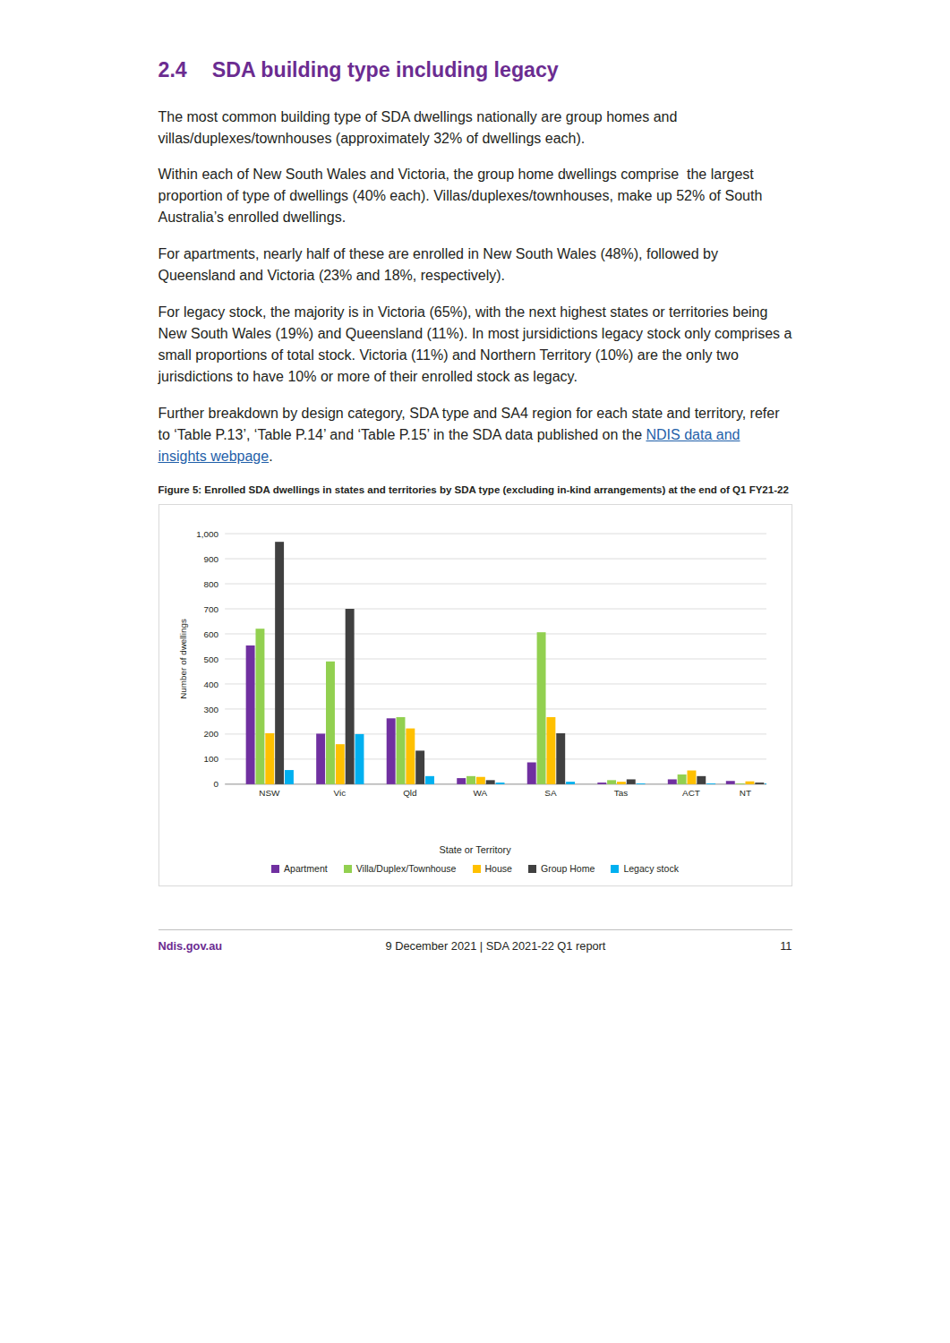2.4 SDA building type including legacy
The most common building type of SDA dwellings nationally are group homes and villas/duplexes/townhouses (approximately 32% of dwellings each).
Within each of New South Wales and Victoria, the group home dwellings comprise the largest proportion of type of dwellings (40% each). Villas/duplexes/townhouses, make up 52% of South Australia’s enrolled dwellings.
For apartments, nearly half of these are enrolled in New South Wales (48%), followed by Queensland and Victoria (23% and 18%, respectively).
For legacy stock, the majority is in Victoria (65%), with the next highest states or territories being New South Wales (19%) and Queensland (11%). In most jursidictions legacy stock only comprises a small proportions of total stock. Victoria (11%) and Northern Territory (10%) are the only two jurisdictions to have 10% or more of their enrolled stock as legacy.
Further breakdown by design category, SDA type and SA4 region for each state and territory, refer to ‘Table P.13’, ‘Table P.14’ and ‘Table P.15’ in the SDA data published on the NDIS data and insights webpage.
Figure 5: Enrolled SDA dwellings in states and territories by SDA type (excluding in-kind arrangements) at the end of Q1 FY21-22
Number of dwellings 1,000 900 800 700 600 500 400 300 200 100 0 NSW Vic Qld WA SA Tas ACT NT
State or Territory
Apartment Villa/Duplex/Townhouse House Group Home Legacy stock
Ndis.gov.au 9 December 2021 | SDA 2021-22 Q1 report 11